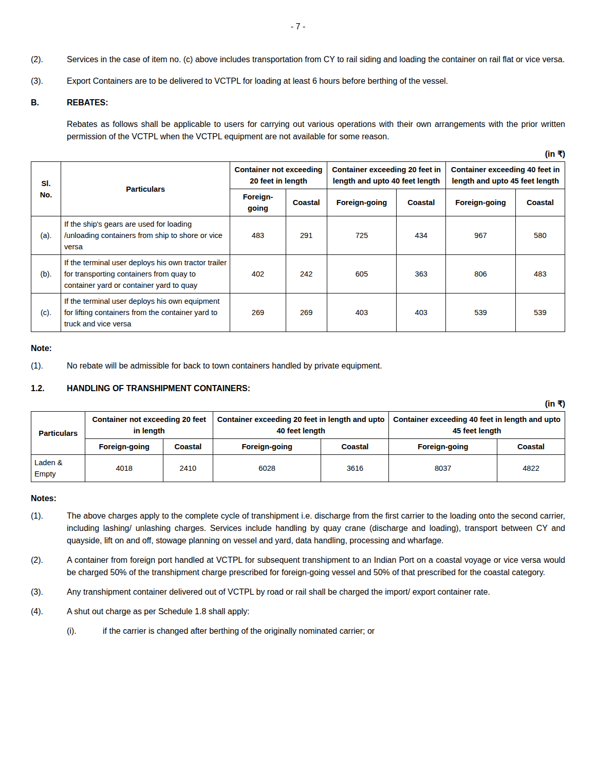- 7 -
(2).
Services in the case of item no. (c) above includes transportation from CY to rail siding and loading the container on rail flat or vice versa.
(3).
Export Containers are to be delivered to VCTPL for loading at least 6 hours before berthing of the vessel.
B.
REBATES:
Rebates as follows shall be applicable to users for carrying out various operations with their own arrangements with the prior written permission of the VCTPL when the VCTPL equipment are not available for some reason.
(in ₹)
| Sl. No. | Particulars | Container not exceeding 20 feet in length | Container exceeding 20 feet in length and upto 40 feet length | Container exceeding 40 feet in length and upto 45 feet length |
| --- | --- | --- | --- | --- |
| Foreign-going | Coastal | Foreign-going | Coastal | Foreign-going | Coastal |
| (a). | If the ship's gears are used for loading /unloading containers from ship to shore or vice versa | 483 | 291 | 725 | 434 | 967 | 580 |
| (b). | If the terminal user deploys his own tractor trailer for transporting containers from quay to container yard or container yard to quay | 402 | 242 | 605 | 363 | 806 | 483 |
| (c). | If the terminal user deploys his own equipment for lifting containers from the container yard to truck and vice versa | 269 | 269 | 403 | 403 | 539 | 539 |
Note:
(1).
No rebate will be admissible for back to town containers handled by private equipment.
1.2.
HANDLING OF TRANSHIPMENT CONTAINERS:
(in ₹)
| Particulars | Container not exceeding 20 feet in length | Container exceeding 20 feet in length and upto 40 feet length | Container exceeding 40 feet in length and upto 45 feet length |
| --- | --- | --- | --- |
| Foreign-going | Coastal | Foreign-going | Coastal | Foreign-going | Coastal |
| Laden & Empty | 4018 | 2410 | 6028 | 3616 | 8037 | 4822 |
Notes:
(1).
The above charges apply to the complete cycle of transhipment i.e. discharge from the first carrier to the loading onto the second carrier, including lashing/ unlashing charges. Services include handling by quay crane (discharge and loading), transport between CY and quayside, lift on and off, stowage planning on vessel and yard, data handling, processing and wharfage.
(2).
A container from foreign port handled at VCTPL for subsequent transhipment to an Indian Port on a coastal voyage or vice versa would be charged 50% of the transhipment charge prescribed for foreign-going vessel and 50% of that prescribed for the coastal category.
(3).
Any transhipment container delivered out of VCTPL by road or rail shall be charged the import/ export container rate.
(4).
A shut out charge as per Schedule 1.8 shall apply:
(i).
if the carrier is changed after berthing of the originally nominated carrier; or